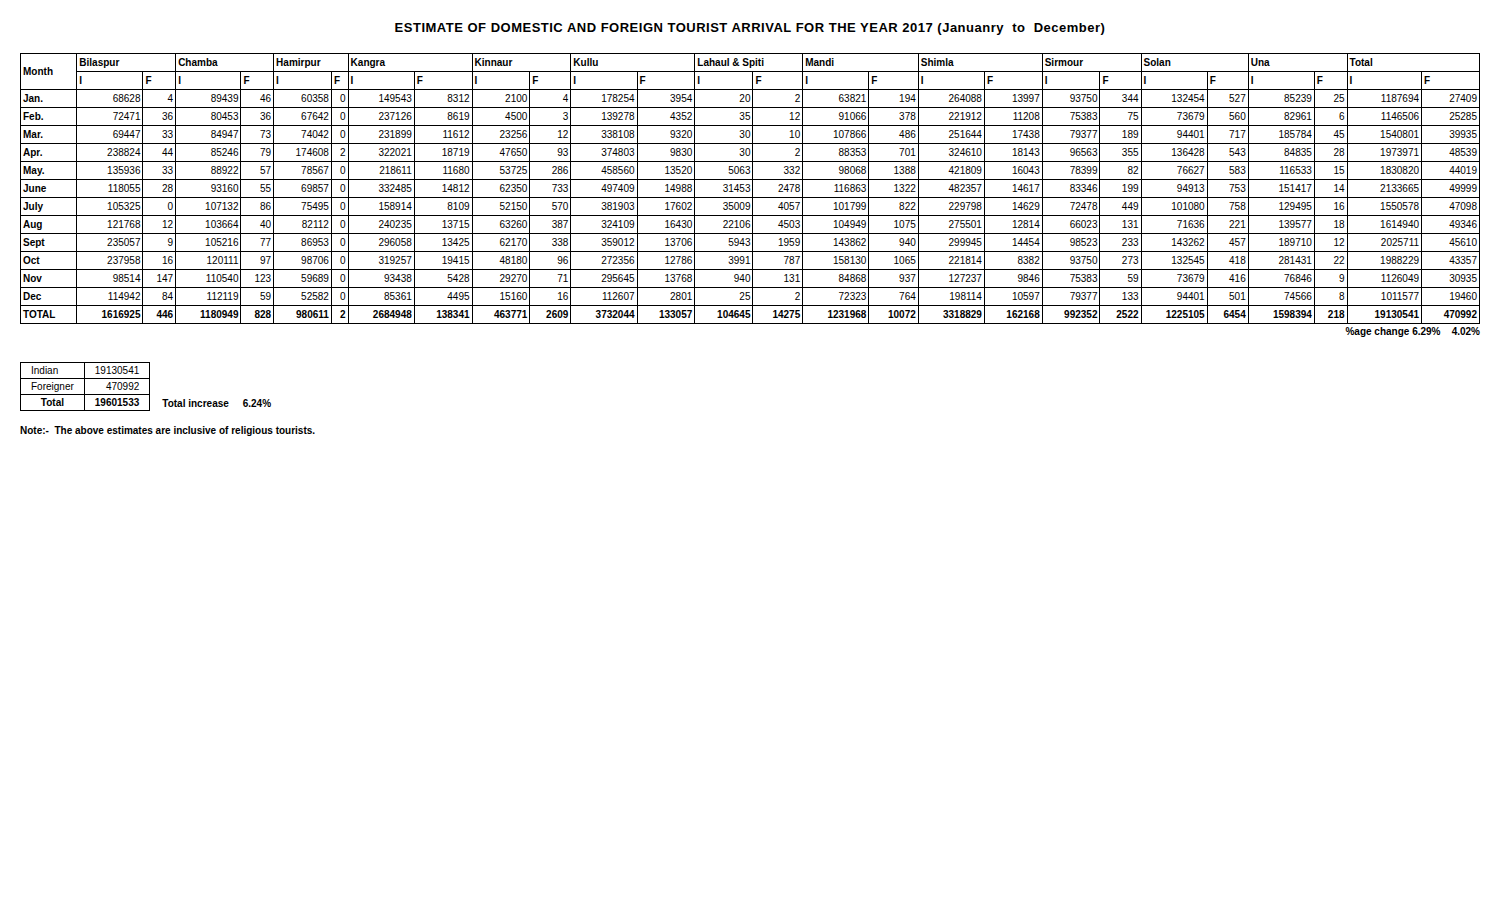ESTIMATE OF DOMESTIC AND FOREIGN TOURIST ARRIVAL FOR THE YEAR 2017 (Januanry to December)
| Month | Bilaspur | Chamba | Hamirpur | Kangra | Kinnaur | Kullu | Lahaul & Spiti | Mandi | Shimla | Sirmour | Solan | Una | Total |
| --- | --- | --- | --- | --- | --- | --- | --- | --- | --- | --- | --- | --- | --- |
| I | F | I | F | I | F | I | F | I | F | I | F | I | F | I | F | I | F | I | F | I | F | I | F | I | F |
| Jan. | 68628 | 4 | 89439 | 46 | 60358 | 0 | 149543 | 8312 | 2100 | 4 | 178254 | 3954 | 20 | 2 | 63821 | 194 | 264088 | 13997 | 93750 | 344 | 132454 | 527 | 85239 | 25 | 1187694 | 27409 |
| Feb. | 72471 | 36 | 80453 | 36 | 67642 | 0 | 237126 | 8619 | 4500 | 3 | 139278 | 4352 | 35 | 12 | 91066 | 378 | 221912 | 11208 | 75383 | 75 | 73679 | 560 | 82961 | 6 | 1146506 | 25285 |
| Mar. | 69447 | 33 | 84947 | 73 | 74042 | 0 | 231899 | 11612 | 23256 | 12 | 338108 | 9320 | 30 | 10 | 107866 | 486 | 251644 | 17438 | 79377 | 189 | 94401 | 717 | 185784 | 45 | 1540801 | 39935 |
| Apr. | 238824 | 44 | 85246 | 79 | 174608 | 2 | 322021 | 18719 | 47650 | 93 | 374803 | 9830 | 30 | 2 | 88353 | 701 | 324610 | 18143 | 96563 | 355 | 136428 | 543 | 84835 | 28 | 1973971 | 48539 |
| May. | 135936 | 33 | 88922 | 57 | 78567 | 0 | 218611 | 11680 | 53725 | 286 | 458560 | 13520 | 5063 | 332 | 98068 | 1388 | 421809 | 16043 | 78399 | 82 | 76627 | 583 | 116533 | 15 | 1830820 | 44019 |
| June | 118055 | 28 | 93160 | 55 | 69857 | 0 | 332485 | 14812 | 62350 | 733 | 497409 | 14988 | 31453 | 2478 | 116863 | 1322 | 482357 | 14617 | 83346 | 199 | 94913 | 753 | 151417 | 14 | 2133665 | 49999 |
| July | 105325 | 0 | 107132 | 86 | 75495 | 0 | 158914 | 8109 | 52150 | 570 | 381903 | 17602 | 35009 | 4057 | 101799 | 822 | 229798 | 14629 | 72478 | 449 | 101080 | 758 | 129495 | 16 | 1550578 | 47098 |
| Aug | 121768 | 12 | 103664 | 40 | 82112 | 0 | 240235 | 13715 | 63260 | 387 | 324109 | 16430 | 22106 | 4503 | 104949 | 1075 | 275501 | 12814 | 66023 | 131 | 71636 | 221 | 139577 | 18 | 1614940 | 49346 |
| Sept | 235057 | 9 | 105216 | 77 | 86953 | 0 | 296058 | 13425 | 62170 | 338 | 359012 | 13706 | 5943 | 1959 | 143862 | 940 | 299945 | 14454 | 98523 | 233 | 143262 | 457 | 189710 | 12 | 2025711 | 45610 |
| Oct | 237958 | 16 | 120111 | 97 | 98706 | 0 | 319257 | 19415 | 48180 | 96 | 272356 | 12786 | 3991 | 787 | 158130 | 1065 | 221814 | 8382 | 93750 | 273 | 132545 | 418 | 281431 | 22 | 1988229 | 43357 |
| Nov | 98514 | 147 | 110540 | 123 | 59689 | 0 | 93438 | 5428 | 29270 | 71 | 295645 | 13768 | 940 | 131 | 84868 | 937 | 127237 | 9846 | 75383 | 59 | 73679 | 416 | 76846 | 9 | 1126049 | 30935 |
| Dec | 114942 | 84 | 112119 | 59 | 52582 | 0 | 85361 | 4495 | 15160 | 16 | 112607 | 2801 | 25 | 2 | 72323 | 764 | 198114 | 10597 | 79377 | 133 | 94401 | 501 | 74566 | 8 | 1011577 | 19460 |
| TOTAL | 1616925 | 446 | 1180949 | 828 | 980611 | 2 | 2684948 | 138341 | 463771 | 2609 | 3732044 | 133057 | 104645 | 14275 | 1231968 | 10072 | 3318829 | 162168 | 992352 | 2522 | 1225105 | 6454 | 1598394 | 218 | 19130541 | 470992 |
%age change 6.29% 4.02%
| Indian | 19130541 |
| Foreigner | 470992 |
| Total | 19601533 |
Total increase 6.24%
Note:- The above estimates are inclusive of religious tourists.